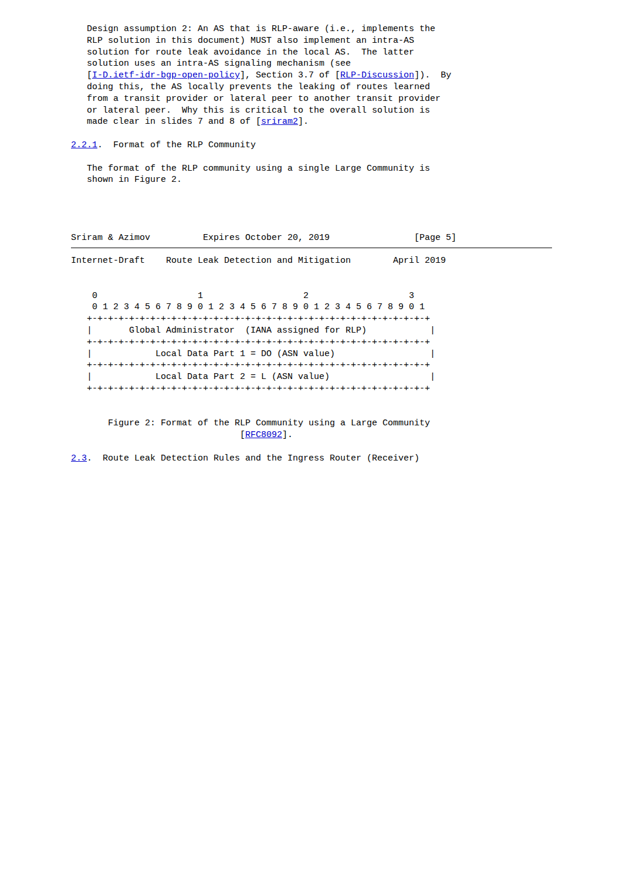Design assumption 2: An AS that is RLP-aware (i.e., implements the
   RLP solution in this document) MUST also implement an intra-AS
   solution for route leak avoidance in the local AS.  The latter
   solution uses an intra-AS signaling mechanism (see
   [I-D.ietf-idr-bgp-open-policy], Section 3.7 of [RLP-Discussion]).  By
   doing this, the AS locally prevents the leaking of routes learned
   from a transit provider or lateral peer to another transit provider
   or lateral peer.  Why this is critical to the overall solution is
   made clear in slides 7 and 8 of [sriram2].

2.2.1.  Format of the RLP Community

   The format of the RLP community using a single Large Community is
   shown in Figure 2.
Sriram & Azimov          Expires October 20, 2019                [Page 5]
Internet-Draft    Route Leak Detection and Mitigation        April 2019


    0                   1                   2                   3
    0 1 2 3 4 5 6 7 8 9 0 1 2 3 4 5 6 7 8 9 0 1 2 3 4 5 6 7 8 9 0 1
   +-+-+-+-+-+-+-+-+-+-+-+-+-+-+-+-+-+-+-+-+-+-+-+-+-+-+-+-+-+-+-+-+
   |       Global Administrator  (IANA assigned for RLP)            |
   +-+-+-+-+-+-+-+-+-+-+-+-+-+-+-+-+-+-+-+-+-+-+-+-+-+-+-+-+-+-+-+-+
   |            Local Data Part 1 = DO (ASN value)                  |
   +-+-+-+-+-+-+-+-+-+-+-+-+-+-+-+-+-+-+-+-+-+-+-+-+-+-+-+-+-+-+-+-+
   |            Local Data Part 2 = L (ASN value)                   |
   +-+-+-+-+-+-+-+-+-+-+-+-+-+-+-+-+-+-+-+-+-+-+-+-+-+-+-+-+-+-+-+-+


       Figure 2: Format of the RLP Community using a Large Community
                                [RFC8092].

2.3.  Route Leak Detection Rules and the Ingress Router (Receiver)